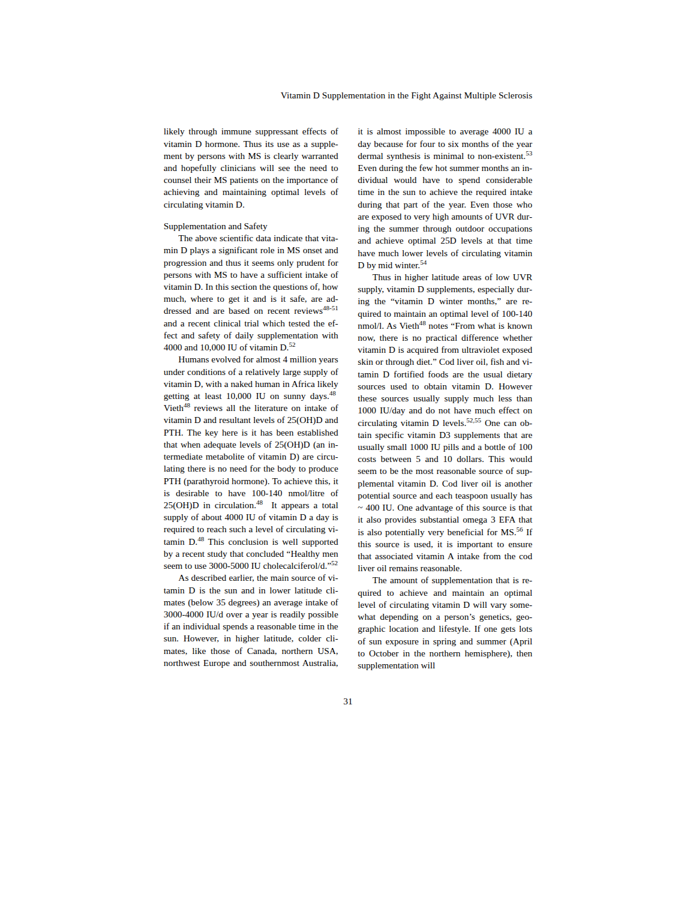Vitamin D Supplementation in the Fight Against Multiple Sclerosis
likely through immune suppressant effects of vitamin D hormone. Thus its use as a supplement by persons with MS is clearly warranted and hopefully clinicians will see the need to counsel their MS patients on the importance of achieving and maintaining optimal levels of circulating vitamin D.
Supplementation and Safety
The above scientific data indicate that vitamin D plays a significant role in MS onset and progression and thus it seems only prudent for persons with MS to have a sufficient intake of vitamin D. In this section the questions of, how much, where to get it and is it safe, are addressed and are based on recent reviews48-51 and a recent clinical trial which tested the effect and safety of daily supplementation with 4000 and 10,000 IU of vitamin D.52
Humans evolved for almost 4 million years under conditions of a relatively large supply of vitamin D, with a naked human in Africa likely getting at least 10,000 IU on sunny days.48 Vieth48 reviews all the literature on intake of vitamin D and resultant levels of 25(OH)D and PTH. The key here is it has been established that when adequate levels of 25(OH)D (an intermediate metabolite of vitamin D) are circulating there is no need for the body to produce PTH (parathyroid hormone). To achieve this, it is desirable to have 100-140 nmol/litre of 25(OH)D in circulation.48 It appears a total supply of about 4000 IU of vitamin D a day is required to reach such a level of circulating vitamin D.48 This conclusion is well supported by a recent study that concluded “Healthy men seem to use 3000-5000 IU cholecalciferol/d.”52
As described earlier, the main source of vitamin D is the sun and in lower latitude climates (below 35 degrees) an average intake of 3000-4000 IU/d over a year is readily possible if an individual spends a reasonable time in the sun. However, in higher latitude, colder climates, like those of Canada, northern USA, northwest Europe and southernmost Australia, it is almost impossible to average 4000 IU a day because for four to six months of the year dermal synthesis is minimal to non-existent.53 Even during the few hot summer months an individual would have to spend considerable time in the sun to achieve the required intake during that part of the year. Even those who are exposed to very high amounts of UVR during the summer through outdoor occupations and achieve optimal 25D levels at that time have much lower levels of circulating vitamin D by mid winter.54
Thus in higher latitude areas of low UVR supply, vitamin D supplements, especially during the “vitamin D winter months,” are required to maintain an optimal level of 100-140 nmol/l. As Vieth48 notes “From what is known now, there is no practical difference whether vitamin D is acquired from ultraviolet exposed skin or through diet.” Cod liver oil, fish and vitamin D fortified foods are the usual dietary sources used to obtain vitamin D. However these sources usually supply much less than 1000 IU/day and do not have much effect on circulating vitamin D levels.52,55 One can obtain specific vitamin D3 supplements that are usually small 1000 IU pills and a bottle of 100 costs between 5 and 10 dollars. This would seem to be the most reasonable source of supplemental vitamin D. Cod liver oil is another potential source and each teaspoon usually has ~ 400 IU. One advantage of this source is that it also provides substantial omega 3 EFA that is also potentially very beneficial for MS.56 If this source is used, it is important to ensure that associated vitamin A intake from the cod liver oil remains reasonable.
The amount of supplementation that is required to achieve and maintain an optimal level of circulating vitamin D will vary somewhat depending on a person’s genetics, geographic location and lifestyle. If one gets lots of sun exposure in spring and summer (April to October in the northern hemisphere), then supplementation will
31